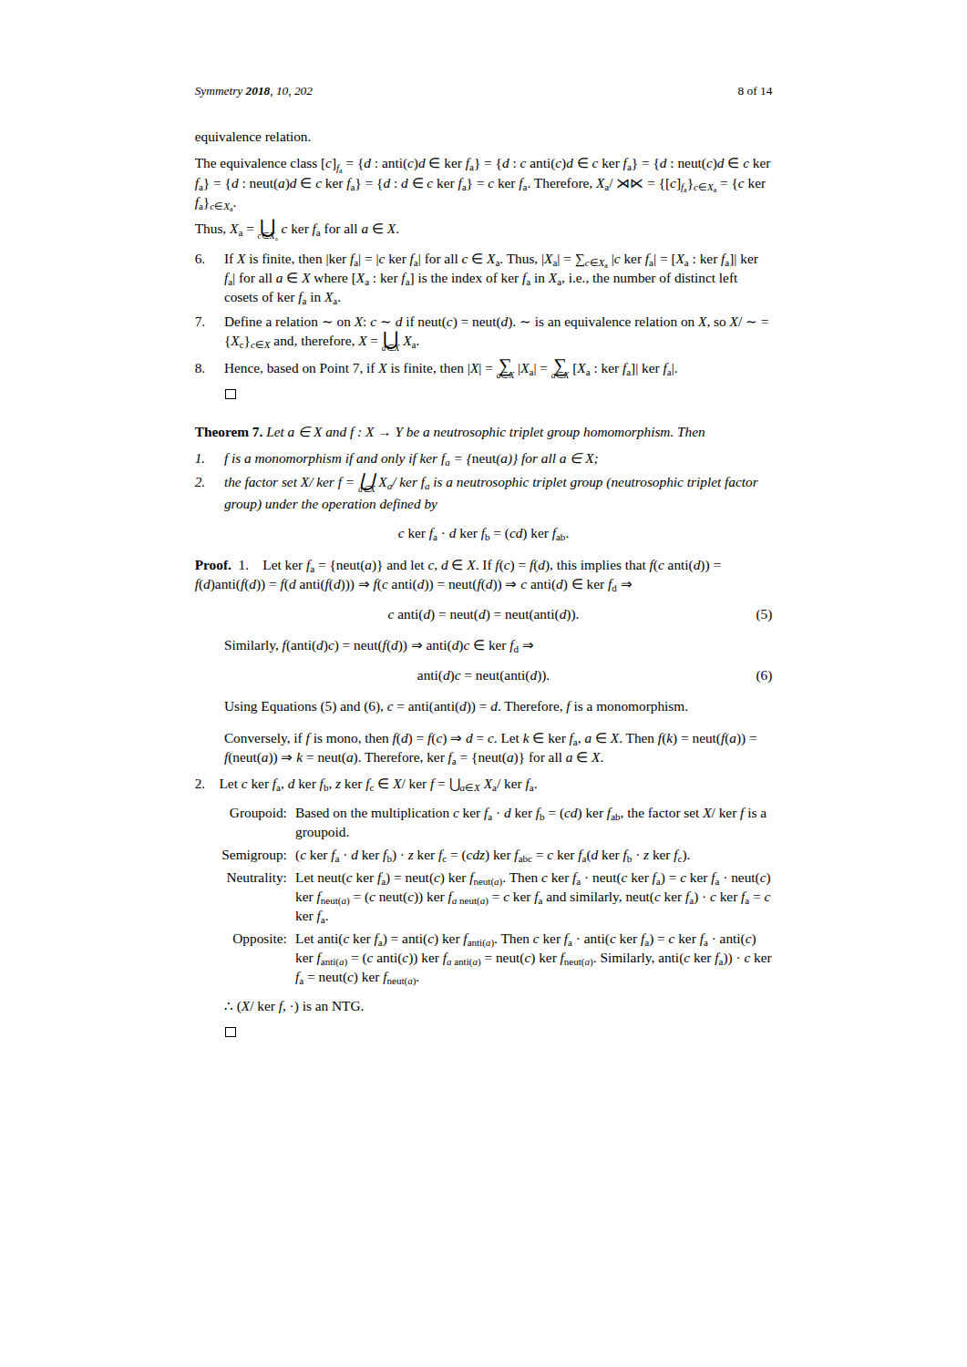Symmetry 2018, 10, 202
8 of 14
equivalence relation.
The equivalence class [c]fa = {d : anti(c)d ∈ ker fa} = {d : c anti(c)d ∈ c ker fa} = {d : neut(c)d ∈ c ker fa} = {d : neut(a)d ∈ c ker fa} = {d : d ∈ c ker fa} = c ker fa. Therefore, Xa/ ⋊⋉ = {[c]fa}c∈Xa = {c ker fa}c∈Xa.
Thus, Xa = ⋃c∈Xa c ker fa for all a ∈ X.
6. If X is finite, then |ker fa| = |c ker fa| for all c ∈ Xa. Thus, |Xa| = ∑c∈Xa |c ker fa| = [Xa : ker fa]| ker fa| for all a ∈ X where [Xa : ker fa] is the index of ker fa in Xa, i.e., the number of distinct left cosets of ker fa in Xa.
7. Define a relation ∼ on X: c ∼ d if neut(c) = neut(d). ∼ is an equivalence relation on X, so X/ ∼ = {Xc}c∈X and, therefore, X = ⋃a∈X Xa.
8. Hence, based on Point 7, if X is finite, then |X| = ∑a∈X |Xa| = ∑a∈X [Xa : ker fa]| ker fa|.
Theorem 7. Let a ∈ X and f : X → Y be a neutrosophic triplet group homomorphism. Then
1. f is a monomorphism if and only if ker fa = {neut(a)} for all a ∈ X;
2. the factor set X/ ker f = ⋃a∈X Xa/ ker fa is a neutrosophic triplet group (neutrosophic triplet factor group) under the operation defined by
c ker fa · d ker fb = (cd) ker fab.
Proof. 1. Let ker fa = {neut(a)} and let c, d ∈ X. If f(c) = f(d), this implies that f(c anti(d)) = f(d)anti(f(d)) = f(d anti(f(d))) ⇒ f(c anti(d)) = neut(f(d)) ⇒ c anti(d) ∈ ker fd ⇒
c anti(d) = neut(d) = neut(anti(d)). (5)
Similarly, f(anti(d)c) = neut(f(d)) ⇒ anti(d)c ∈ ker fd ⇒
anti(d)c = neut(anti(d)). (6)
Using Equations (5) and (6), c = anti(anti(d)) = d. Therefore, f is a monomorphism.
Conversely, if f is mono, then f(d) = f(c) ⇒ d = c. Let k ∈ ker fa, a ∈ X. Then f(k) = neut(f(a)) = f(neut(a)) ⇒ k = neut(a). Therefore, ker fa = {neut(a)} for all a ∈ X.
2. Let c ker fa, d ker fb, z ker fc ∈ X/ ker f = ⋃a∈X Xa/ ker fa.
| Groupoid: | Based on the multiplication c ker f a · d ker f b = ( cd ) ker f ab , the factor set X / ker f is a groupoid. |
| Semigroup: | ( c ker f a · d ker f b ) · z ker f c = ( cdz ) ker f abc = c ker f a ( d ker f b · z ker f c ). |
| Neutrality: | Let neut ( c ker f a ) = neut ( c ) ker f neut ( a ) . Then c ker f a · neut ( c ker f a ) = c ker f a · neut ( c ) ker f neut ( a ) = ( c neut ( c )) ker f a neut ( a ) = c ker f a and similarly, neut ( c ker f a ) · c ker f a = c ker f a . |
| Opposite: | Let anti ( c ker f a ) = anti ( c ) ker f anti ( a ) . Then c ker f a · anti ( c ker f a ) = c ker f a · anti ( c ) ker f anti ( a ) = ( c anti ( c )) ker f a anti ( a ) = neut ( c ) ker f neut ( a ) . Similarly, anti ( c ker f a )) · c ker f a = neut ( c ) ker f neut ( a ) . |
∴ (X/ ker f, ·) is an NTG.